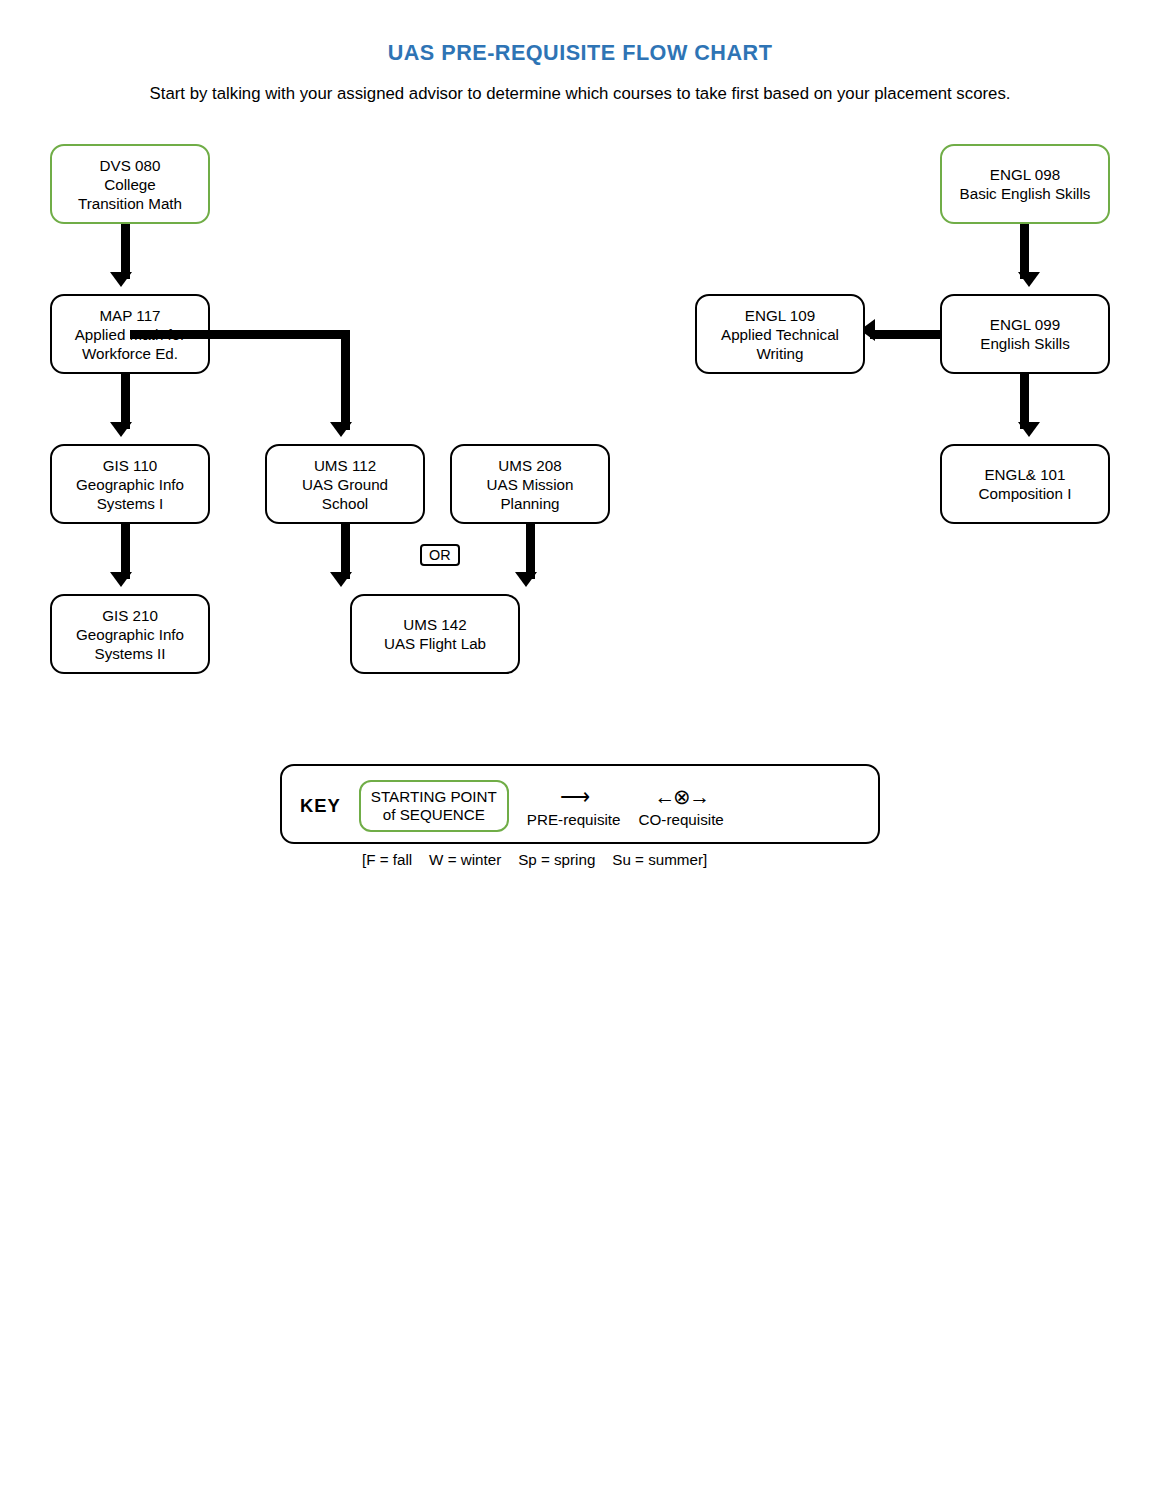UAS PRE-REQUISITE FLOW CHART
Start by talking with your assigned advisor to determine which courses to take first based on your placement scores.
DVS 080 College
Transition Math
MAP 117 Applied Math for
Workforce Ed.
GIS 110 Geographic Info
Systems I
GIS 210 Geographic Info
Systems II
UMS 112 UAS Ground
School
UMS 208 UAS Mission
Planning
OR
UMS 142 UAS Flight Lab
ENGL 098 Basic English Skills
ENGL 099 English Skills
ENGL 109 Applied Technical
Writing
ENGL& 101 Composition I
KEY
STARTING POINT
of SEQUENCE
⟶ PRE-requisite
←⊗→ CO-requisite
[F = fall W = winter Sp = spring Su = summer]